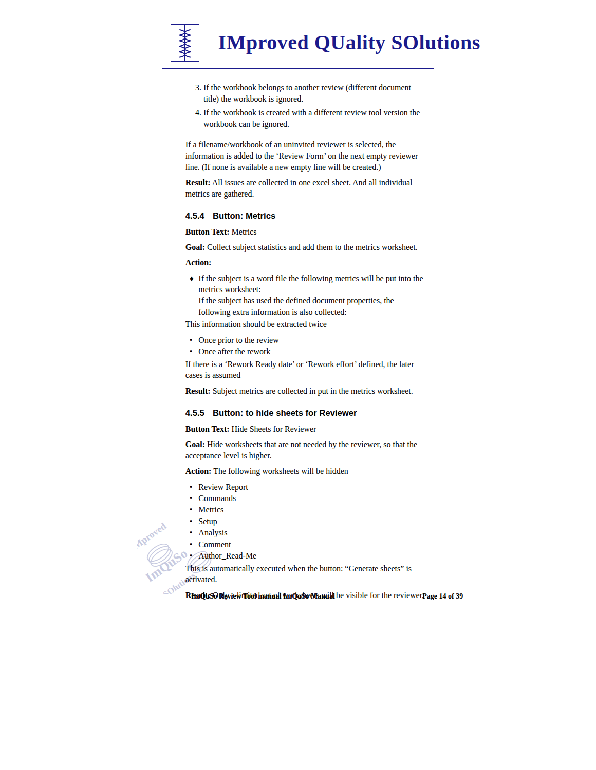IMproved QUality SOlutions
IMproved ImQuSo SOlutions
If the workbook belongs to another review (different document title) the workbook is ignored.
If the workbook is created with a different review tool version the workbook can be ignored.
If a filename/workbook of an uninvited reviewer is selected, the information is added to the ‘Review Form’ on the next empty reviewer line. (If none is available a new empty line will be created.)
Result: All issues are collected in one excel sheet. And all individual metrics are gathered.
4.5.4 Button: Metrics
Button Text: Metrics
Goal: Collect subject statistics and add them to the metrics worksheet.
Action:
If the subject is a word file the following metrics will be put into the metrics worksheet:
If the subject has used the defined document properties, the following extra information is also collected:
This information should be extracted twice
Once prior to the review
Once after the rework
If there is a ‘Rework Ready date’ or ‘Rework effort’ defined, the later cases is assumed
Result: Subject metrics are collected in put in the metrics worksheet.
4.5.5 Button: to hide sheets for Reviewer
Button Text: Hide Sheets for Reviewer
Goal: Hide worksheets that are not needed by the reviewer, so that the acceptance level is higher.
Action: The following worksheets will be hidden
Review Report
Commands
Metrics
Setup
Analysis
Comment
Author_Read-Me
This is automatically executed when the button: “Generate sheets” is activated.
Result: Only a limited set of worksheets will be visible for the reviewer.
ImQuSo Review Tool manual ImQuSo Manual
Page 14 of 39